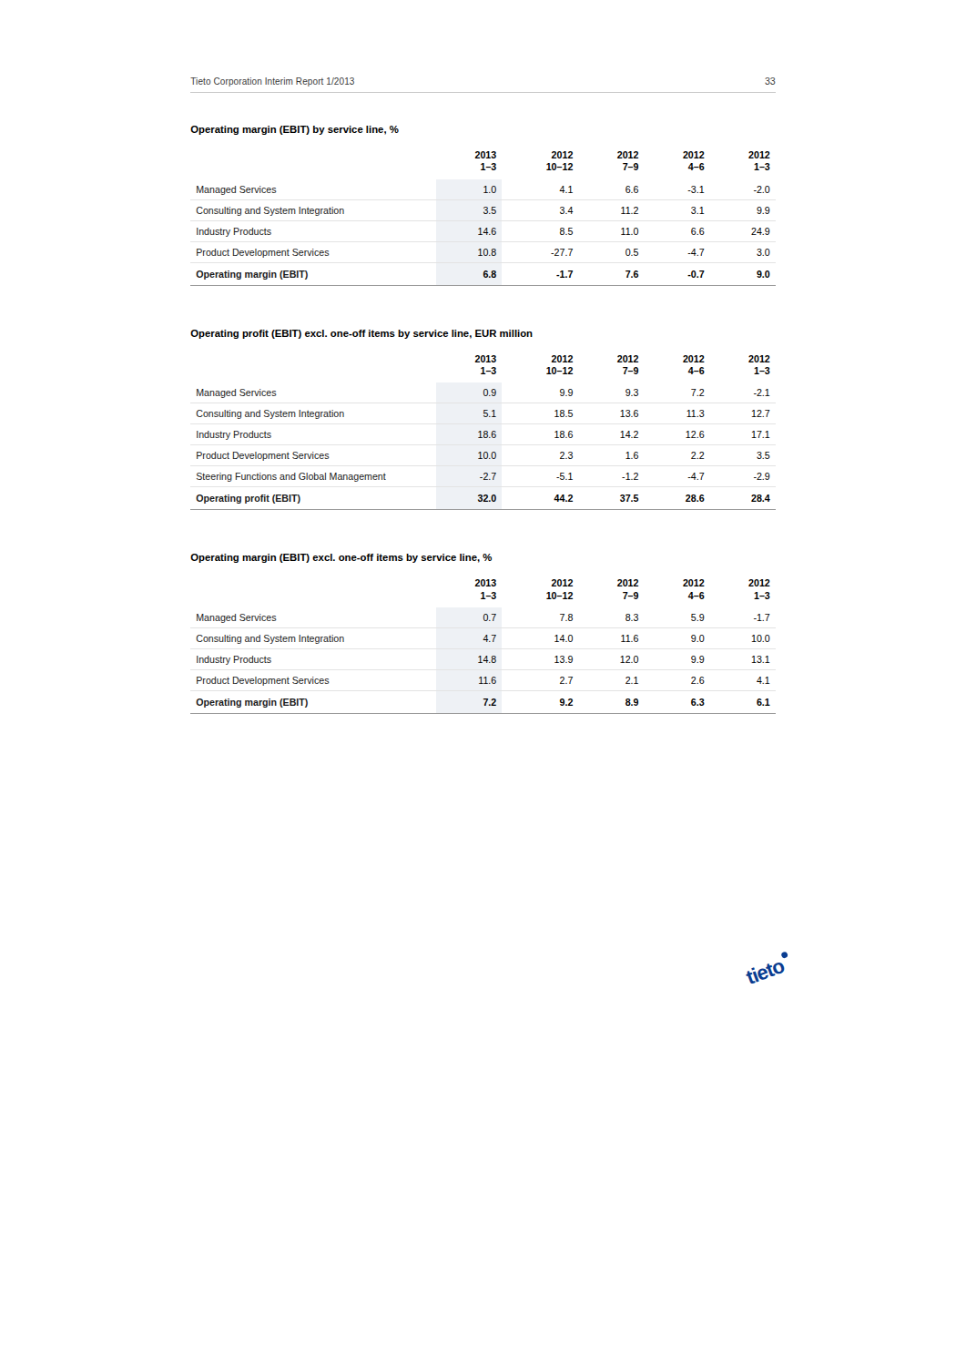Tieto Corporation Interim Report 1/2013
33
Operating margin (EBIT) by service line, %
| | 2013 1–3 | 2012 10–12 | 2012 7–9 | 2012 4–6 | 2012 1–3 |
| --- | --- | --- | --- | --- | --- |
| Managed Services | 1.0 | 4.1 | 6.6 | -3.1 | -2.0 |
| Consulting and System Integration | 3.5 | 3.4 | 11.2 | 3.1 | 9.9 |
| Industry Products | 14.6 | 8.5 | 11.0 | 6.6 | 24.9 |
| Product Development Services | 10.8 | -27.7 | 0.5 | -4.7 | 3.0 |
| Operating margin (EBIT) | 6.8 | -1.7 | 7.6 | -0.7 | 9.0 |
Operating profit (EBIT) excl. one-off items by service line, EUR million
| | 2013 1–3 | 2012 10–12 | 2012 7–9 | 2012 4–6 | 2012 1–3 |
| --- | --- | --- | --- | --- | --- |
| Managed Services | 0.9 | 9.9 | 9.3 | 7.2 | -2.1 |
| Consulting and System Integration | 5.1 | 18.5 | 13.6 | 11.3 | 12.7 |
| Industry Products | 18.6 | 18.6 | 14.2 | 12.6 | 17.1 |
| Product Development Services | 10.0 | 2.3 | 1.6 | 2.2 | 3.5 |
| Steering Functions and Global Management | -2.7 | -5.1 | -1.2 | -4.7 | -2.9 |
| Operating profit (EBIT) | 32.0 | 44.2 | 37.5 | 28.6 | 28.4 |
Operating margin (EBIT) excl. one-off items by service line, %
| | 2013 1–3 | 2012 10–12 | 2012 7–9 | 2012 4–6 | 2012 1–3 |
| --- | --- | --- | --- | --- | --- |
| Managed Services | 0.7 | 7.8 | 8.3 | 5.9 | -1.7 |
| Consulting and System Integration | 4.7 | 14.0 | 11.6 | 9.0 | 10.0 |
| Industry Products | 14.8 | 13.9 | 12.0 | 9.9 | 13.1 |
| Product Development Services | 11.6 | 2.7 | 2.1 | 2.6 | 4.1 |
| Operating margin (EBIT) | 7.2 | 9.2 | 8.9 | 6.3 | 6.1 |
tieto